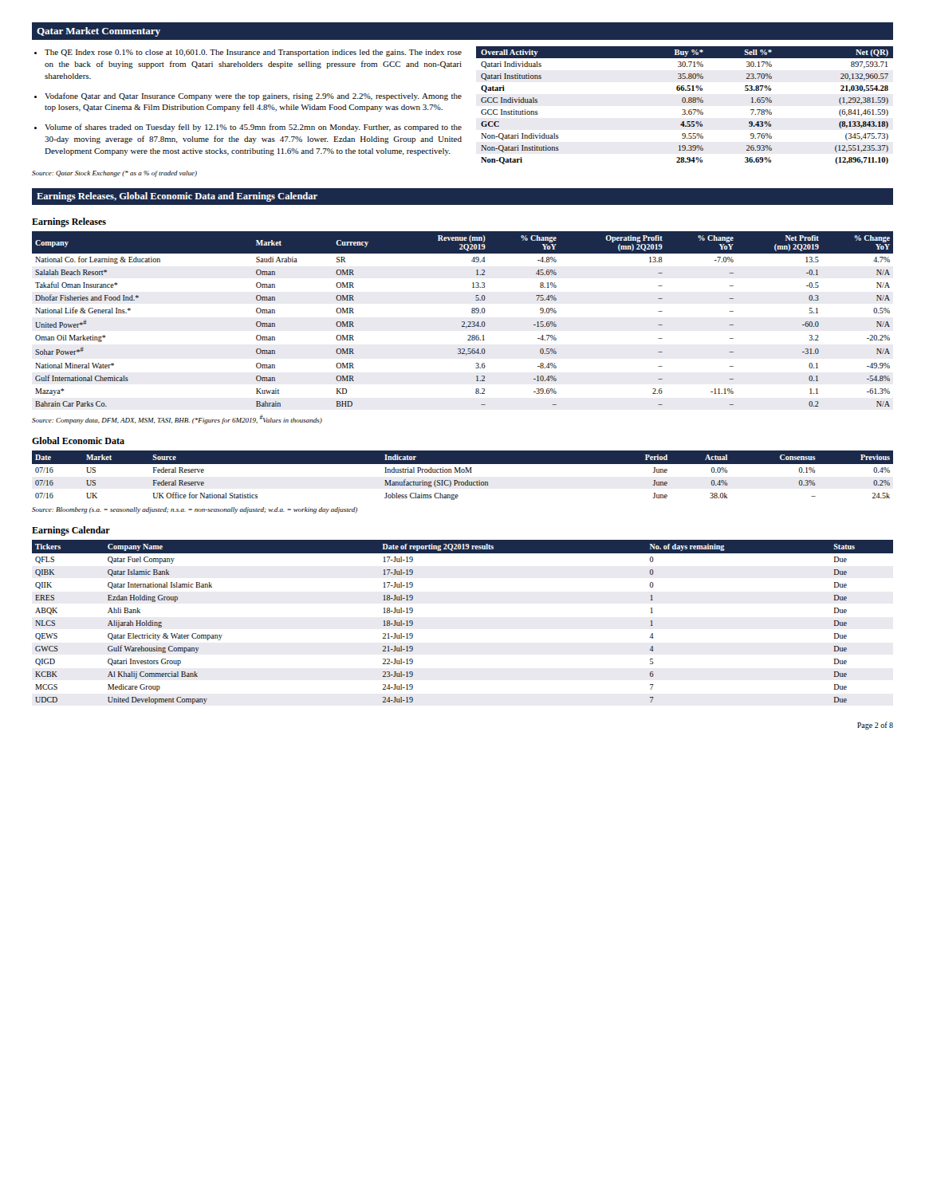Qatar Market Commentary
The QE Index rose 0.1% to close at 10,601.0. The Insurance and Transportation indices led the gains. The index rose on the back of buying support from Qatari shareholders despite selling pressure from GCC and non-Qatari shareholders.
Vodafone Qatar and Qatar Insurance Company were the top gainers, rising 2.9% and 2.2%, respectively. Among the top losers, Qatar Cinema & Film Distribution Company fell 4.8%, while Widam Food Company was down 3.7%.
Volume of shares traded on Tuesday fell by 12.1% to 45.9mn from 52.2mn on Monday. Further, as compared to the 30-day moving average of 87.8mn, volume for the day was 47.7% lower. Ezdan Holding Group and United Development Company were the most active stocks, contributing 11.6% and 7.7% to the total volume, respectively.
| Overall Activity | Buy %* | Sell %* | Net (QR) |
| --- | --- | --- | --- |
| Qatari Individuals | 30.71% | 30.17% | 897,593.71 |
| Qatari Institutions | 35.80% | 23.70% | 20,132,960.57 |
| Qatari | 66.51% | 53.87% | 21,030,554.28 |
| GCC Individuals | 0.88% | 1.65% | (1,292,381.59) |
| GCC Institutions | 3.67% | 7.78% | (6,841,461.59) |
| GCC | 4.55% | 9.43% | (8,133,843.18) |
| Non-Qatari Individuals | 9.55% | 9.76% | (345,475.73) |
| Non-Qatari Institutions | 19.39% | 26.93% | (12,551,235.37) |
| Non-Qatari | 28.94% | 36.69% | (12,896,711.10) |
Source: Qatar Stock Exchange (* as a % of traded value)
Earnings Releases, Global Economic Data and Earnings Calendar
Earnings Releases
| Company | Market | Currency | Revenue (mn) 2Q2019 | % Change YoY | Operating Profit (mn) 2Q2019 | % Change YoY | Net Profit (mn) 2Q2019 | % Change YoY |
| --- | --- | --- | --- | --- | --- | --- | --- | --- |
| National Co. for Learning & Education | Saudi Arabia | SR | 49.4 | -4.8% | 13.8 | -7.0% | 13.5 | 4.7% |
| Salalah Beach Resort* | Oman | OMR | 1.2 | 45.6% | – | – | -0.1 | N/A |
| Takaful Oman Insurance* | Oman | OMR | 13.3 | 8.1% | – | – | -0.5 | N/A |
| Dhofar Fisheries and Food Ind.* | Oman | OMR | 5.0 | 75.4% | – | – | 0.3 | N/A |
| National Life & General Ins.* | Oman | OMR | 89.0 | 9.0% | – | – | 5.1 | 0.5% |
| United Power* # | Oman | OMR | 2,234.0 | -15.6% | – | – | -60.0 | N/A |
| Oman Oil Marketing* | Oman | OMR | 286.1 | -4.7% | – | – | 3.2 | -20.2% |
| Sohar Power* # | Oman | OMR | 32,564.0 | 0.5% | – | – | -31.0 | N/A |
| National Mineral Water* | Oman | OMR | 3.6 | -8.4% | – | – | 0.1 | -49.9% |
| Gulf International Chemicals | Oman | OMR | 1.2 | -10.4% | – | – | 0.1 | -54.8% |
| Mazaya* | Kuwait | KD | 8.2 | -39.6% | 2.6 | -11.1% | 1.1 | -61.3% |
| Bahrain Car Parks Co. | Bahrain | BHD | – | – | – | – | 0.2 | N/A |
Source: Company data, DFM, ADX, MSM, TASI, BHB. (*Figures for 6M2019, #Values in thousands)
Global Economic Data
| Date | Market | Source | Indicator | Period | Actual | Consensus | Previous |
| --- | --- | --- | --- | --- | --- | --- | --- |
| 07/16 | US | Federal Reserve | Industrial Production MoM | June | 0.0% | 0.1% | 0.4% |
| 07/16 | US | Federal Reserve | Manufacturing (SIC) Production | June | 0.4% | 0.3% | 0.2% |
| 07/16 | UK | UK Office for National Statistics | Jobless Claims Change | June | 38.0k | – | 24.5k |
Source: Bloomberg (s.a. = seasonally adjusted; n.s.a. = non-seasonally adjusted; w.d.a. = working day adjusted)
Earnings Calendar
| Tickers | Company Name | Date of reporting 2Q2019 results | No. of days remaining | Status |
| --- | --- | --- | --- | --- |
| QFLS | Qatar Fuel Company | 17-Jul-19 | 0 | Due |
| QIBK | Qatar Islamic Bank | 17-Jul-19 | 0 | Due |
| QIIK | Qatar International Islamic Bank | 17-Jul-19 | 0 | Due |
| ERES | Ezdan Holding Group | 18-Jul-19 | 1 | Due |
| ABQK | Ahli Bank | 18-Jul-19 | 1 | Due |
| NLCS | Alijarah Holding | 18-Jul-19 | 1 | Due |
| QEWS | Qatar Electricity & Water Company | 21-Jul-19 | 4 | Due |
| GWCS | Gulf Warehousing Company | 21-Jul-19 | 4 | Due |
| QIGD | Qatari Investors Group | 22-Jul-19 | 5 | Due |
| KCBK | Al Khalij Commercial Bank | 23-Jul-19 | 6 | Due |
| MCGS | Medicare Group | 24-Jul-19 | 7 | Due |
| UDCD | United Development Company | 24-Jul-19 | 7 | Due |
Page 2 of 8